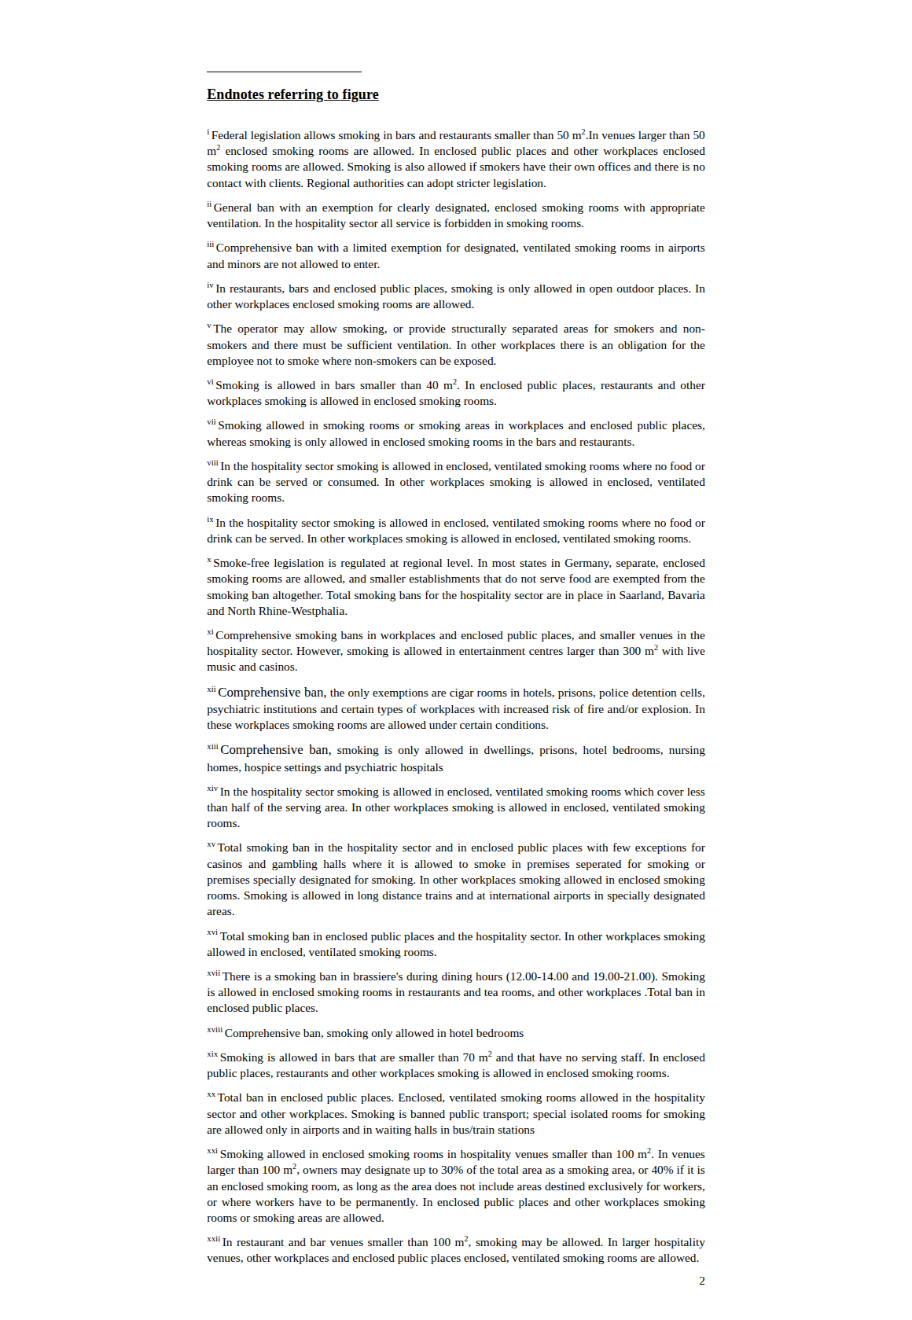Endnotes referring to figure
i Federal legislation allows smoking in bars and restaurants smaller than 50 m2.In venues larger than 50 m2 enclosed smoking rooms are allowed. In enclosed public places and other workplaces enclosed smoking rooms are allowed. Smoking is also allowed if smokers have their own offices and there is no contact with clients. Regional authorities can adopt stricter legislation.
ii General ban with an exemption for clearly designated, enclosed smoking rooms with appropriate ventilation. In the hospitality sector all service is forbidden in smoking rooms.
iii Comprehensive ban with a limited exemption for designated, ventilated smoking rooms in airports and minors are not allowed to enter.
iv In restaurants, bars and enclosed public places, smoking is only allowed in open outdoor places. In other workplaces enclosed smoking rooms are allowed.
v The operator may allow smoking, or provide structurally separated areas for smokers and non-smokers and there must be sufficient ventilation. In other workplaces there is an obligation for the employee not to smoke where non-smokers can be exposed.
vi Smoking is allowed in bars smaller than 40 m2. In enclosed public places, restaurants and other workplaces smoking is allowed in enclosed smoking rooms.
vii Smoking allowed in smoking rooms or smoking areas in workplaces and enclosed public places, whereas smoking is only allowed in enclosed smoking rooms in the bars and restaurants.
viii In the hospitality sector smoking is allowed in enclosed, ventilated smoking rooms where no food or drink can be served or consumed. In other workplaces smoking is allowed in enclosed, ventilated smoking rooms.
ix In the hospitality sector smoking is allowed in enclosed, ventilated smoking rooms where no food or drink can be served. In other workplaces smoking is allowed in enclosed, ventilated smoking rooms.
x Smoke-free legislation is regulated at regional level. In most states in Germany, separate, enclosed smoking rooms are allowed, and smaller establishments that do not serve food are exempted from the smoking ban altogether. Total smoking bans for the hospitality sector are in place in Saarland, Bavaria and North Rhine-Westphalia.
xi Comprehensive smoking bans in workplaces and enclosed public places, and smaller venues in the hospitality sector. However, smoking is allowed in entertainment centres larger than 300 m2 with live music and casinos.
xii Comprehensive ban, the only exemptions are cigar rooms in hotels, prisons, police detention cells, psychiatric institutions and certain types of workplaces with increased risk of fire and/or explosion. In these workplaces smoking rooms are allowed under certain conditions.
xiii Comprehensive ban, smoking is only allowed in dwellings, prisons, hotel bedrooms, nursing homes, hospice settings and psychiatric hospitals
xiv In the hospitality sector smoking is allowed in enclosed, ventilated smoking rooms which cover less than half of the serving area. In other workplaces smoking is allowed in enclosed, ventilated smoking rooms.
xv Total smoking ban in the hospitality sector and in enclosed public places with few exceptions for casinos and gambling halls where it is allowed to smoke in premises seperated for smoking or premises specially designated for smoking. In other workplaces smoking allowed in enclosed smoking rooms. Smoking is allowed in long distance trains and at international airports in specially designated areas.
xvi Total smoking ban in enclosed public places and the hospitality sector. In other workplaces smoking allowed in enclosed, ventilated smoking rooms.
xvii There is a smoking ban in brassiere's during dining hours (12.00-14.00 and 19.00-21.00). Smoking is allowed in enclosed smoking rooms in restaurants and tea rooms, and other workplaces .Total ban in enclosed public places.
xviii Comprehensive ban, smoking only allowed in hotel bedrooms
xix Smoking is allowed in bars that are smaller than 70 m2 and that have no serving staff. In enclosed public places, restaurants and other workplaces smoking is allowed in enclosed smoking rooms.
xx Total ban in enclosed public places. Enclosed, ventilated smoking rooms allowed in the hospitality sector and other workplaces. Smoking is banned public transport; special isolated rooms for smoking are allowed only in airports and in waiting halls in bus/train stations
xxi Smoking allowed in enclosed smoking rooms in hospitality venues smaller than 100 m2. In venues larger than 100 m2, owners may designate up to 30% of the total area as a smoking area, or 40% if it is an enclosed smoking room, as long as the area does not include areas destined exclusively for workers, or where workers have to be permanently. In enclosed public places and other workplaces smoking rooms or smoking areas are allowed.
xxii In restaurant and bar venues smaller than 100 m2, smoking may be allowed. In larger hospitality venues, other workplaces and enclosed public places enclosed, ventilated smoking rooms are allowed.
2